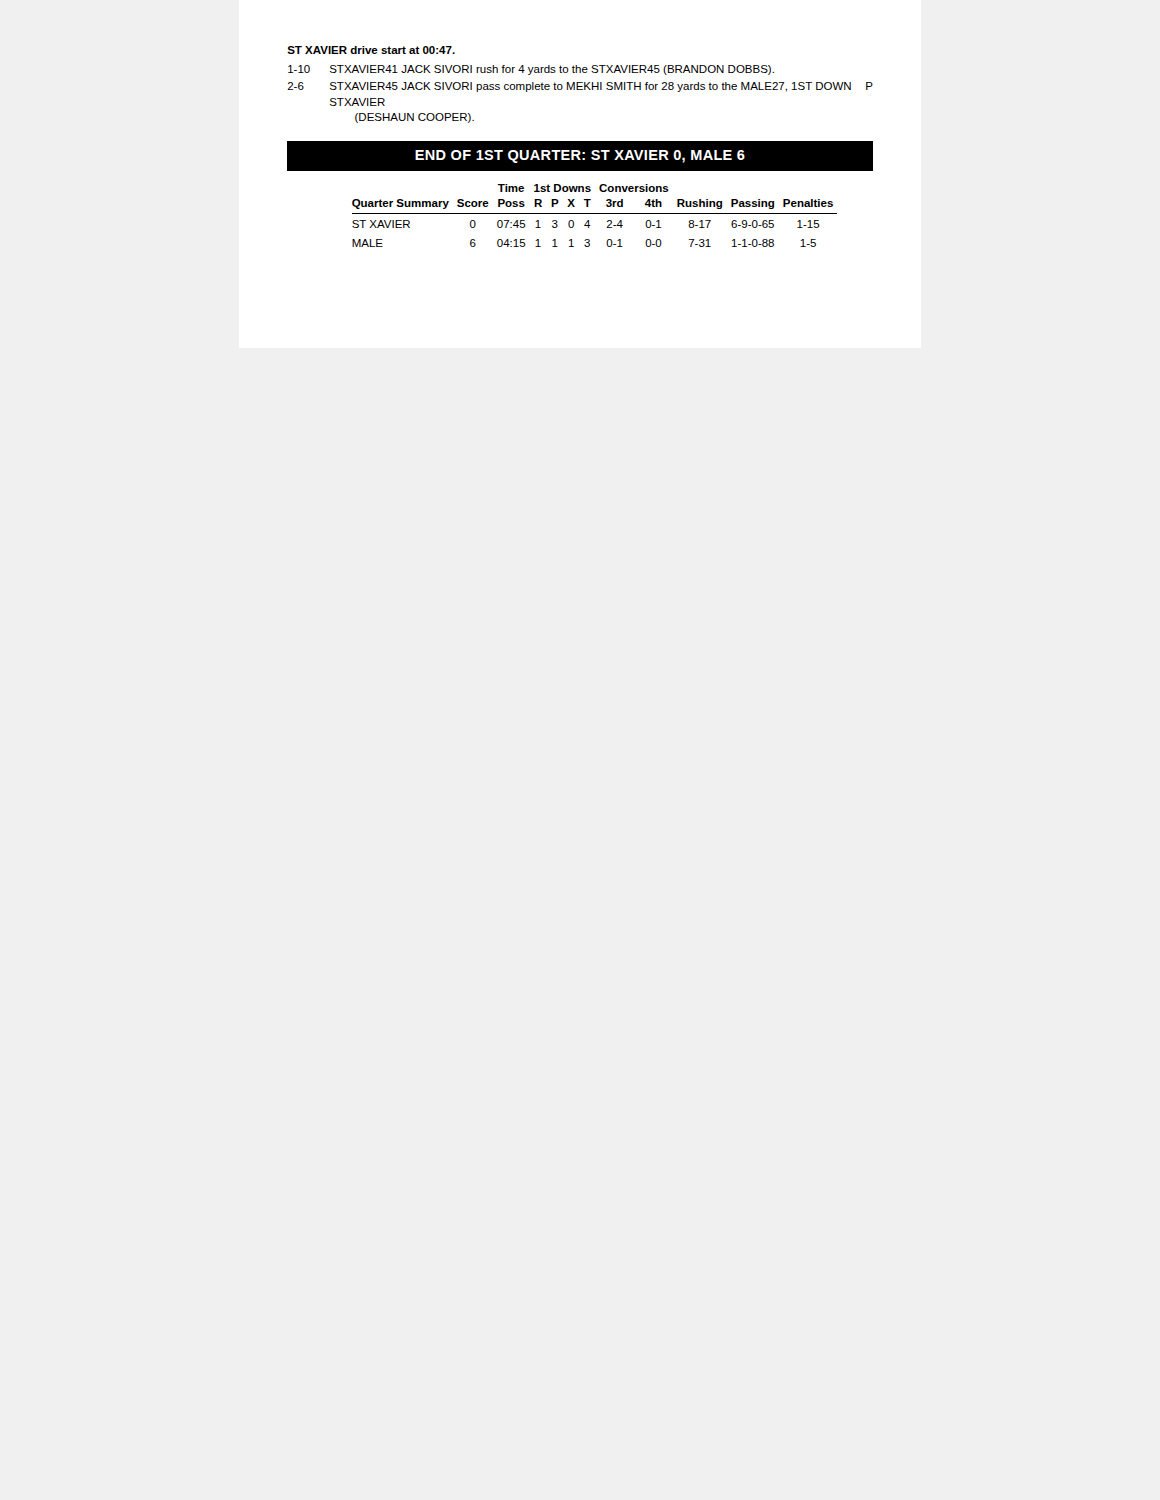ST XAVIER drive start at 00:47.
| 1-10 | STXAVIER41 JACK SIVORI rush for 4 yards to the STXAVIER45 (BRANDON DOBBS). | |
| 2-6 | STXAVIER45 JACK SIVORI pass complete to MEKHI SMITH for 28 yards to the MALE27, 1ST DOWN STXAVIER (DESHAUN COOPER). | P |
END OF 1ST QUARTER: ST XAVIER 0, MALE 6
| | | Time | 1st Downs | Conversions | | | |
| --- | --- | --- | --- | --- | --- | --- | --- |
| Quarter Summary | Score | Poss | R | P | X | T | 3rd | 4th | Rushing | Passing | Penalties |
| ST XAVIER | 0 | 07:45 | 1 | 3 | 0 | 4 | 2-4 | 0-1 | 8-17 | 6-9-0-65 | 1-15 |
| MALE | 6 | 04:15 | 1 | 1 | 1 | 3 | 0-1 | 0-0 | 7-31 | 1-1-0-88 | 1-5 |